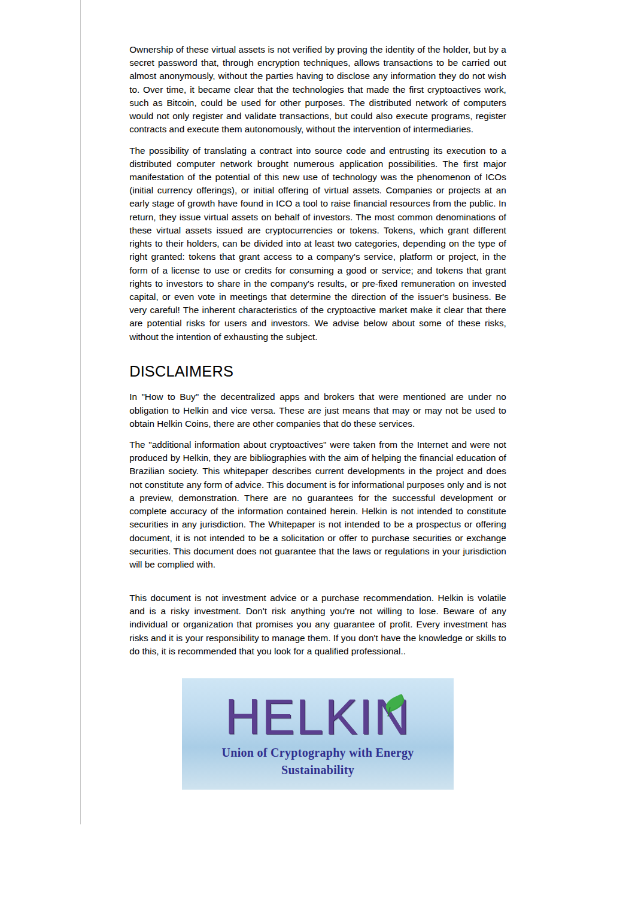Ownership of these virtual assets is not verified by proving the identity of the holder, but by a secret password that, through encryption techniques, allows transactions to be carried out almost anonymously, without the parties having to disclose any information they do not wish to. Over time, it became clear that the technologies that made the first cryptoactives work, such as Bitcoin, could be used for other purposes. The distributed network of computers would not only register and validate transactions, but could also execute programs, register contracts and execute them autonomously, without the intervention of intermediaries.
The possibility of translating a contract into source code and entrusting its execution to a distributed computer network brought numerous application possibilities. The first major manifestation of the potential of this new use of technology was the phenomenon of ICOs (initial currency offerings), or initial offering of virtual assets. Companies or projects at an early stage of growth have found in ICO a tool to raise financial resources from the public. In return, they issue virtual assets on behalf of investors. The most common denominations of these virtual assets issued are cryptocurrencies or tokens. Tokens, which grant different rights to their holders, can be divided into at least two categories, depending on the type of right granted: tokens that grant access to a company's service, platform or project, in the form of a license to use or credits for consuming a good or service; and tokens that grant rights to investors to share in the company's results, or pre-fixed remuneration on invested capital, or even vote in meetings that determine the direction of the issuer's business. Be very careful! The inherent characteristics of the cryptoactive market make it clear that there are potential risks for users and investors. We advise below about some of these risks, without the intention of exhausting the subject.
DISCLAIMERS
In "How to Buy" the decentralized apps and brokers that were mentioned are under no obligation to Helkin and vice versa. These are just means that may or may not be used to obtain Helkin Coins, there are other companies that do these services.
The "additional information about cryptoactives" were taken from the Internet and were not produced by Helkin, they are bibliographies with the aim of helping the financial education of Brazilian society. This whitepaper describes current developments in the project and does not constitute any form of advice. This document is for informational purposes only and is not a preview, demonstration. There are no guarantees for the successful development or complete accuracy of the information contained herein. Helkin is not intended to constitute securities in any jurisdiction. The Whitepaper is not intended to be a prospectus or offering document, it is not intended to be a solicitation or offer to purchase securities or exchange securities. This document does not guarantee that the laws or regulations in your jurisdiction will be complied with.
This document is not investment advice or a purchase recommendation. Helkin is volatile and is a risky investment. Don't risk anything you're not willing to lose. Beware of any individual or organization that promises you any guarantee of profit. Every investment has risks and it is your responsibility to manage them. If you don't have the knowledge or skills to do this, it is recommended that you look for a qualified professional..
HELKIN
Union of Cryptography with Energy Sustainability